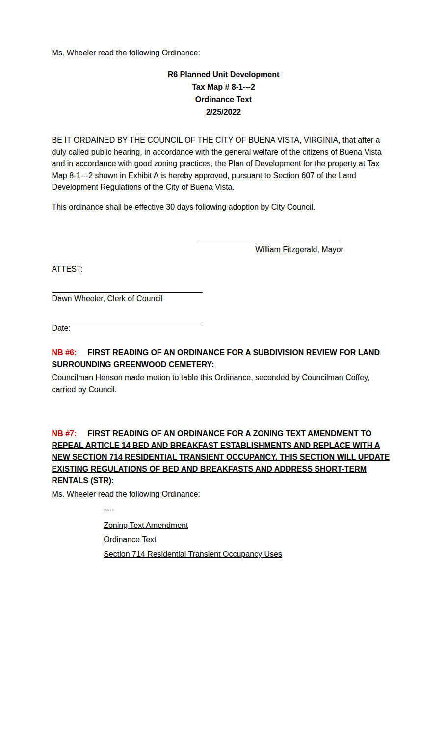Ms. Wheeler read the following Ordinance:
R6 Planned Unit Development
Tax Map # 8-1---2
Ordinance Text
2/25/2022
BE IT ORDAINED BY THE COUNCIL OF THE CITY OF BUENA VISTA, VIRGINIA, that after a duly called public hearing, in accordance with the general welfare of the citizens of Buena Vista and in accordance with good zoning practices, the Plan of Development for the property at Tax Map 8-1---2 shown in Exhibit A is hereby approved, pursuant to Section 607 of the Land Development Regulations of the City of Buena Vista.
This ordinance shall be effective 30 days following adoption by City Council.
William Fitzgerald, Mayor
ATTEST:
Dawn Wheeler, Clerk of Council
Date:
NB #6: FIRST READING OF AN ORDINANCE FOR A SUBDIVISION REVIEW FOR LAND SURROUNDING GREENWOOD CEMETERY:
Councilman Henson made motion to table this Ordinance, seconded by Councilman Coffey, carried by Council.
NB #7: FIRST READING OF AN ORDINANCE FOR A ZONING TEXT AMENDMENT TO REPEAL ARTICLE 14 BED AND BREAKFAST ESTABLISHMENTS AND REPLACE WITH A NEW SECTION 714 RESIDENTIAL TRANSIENT OCCUPANCY. THIS SECTION WILL UPDATE EXISTING REGULATIONS OF BED AND BREAKFASTS AND ADDRESS SHORT-TERM RENTALS (STR):
Ms. Wheeler read the following Ordinance:
rSMTY-
Zoning Text Amendment
Ordinance Text
Section 714 Residential Transient Occupancy Uses